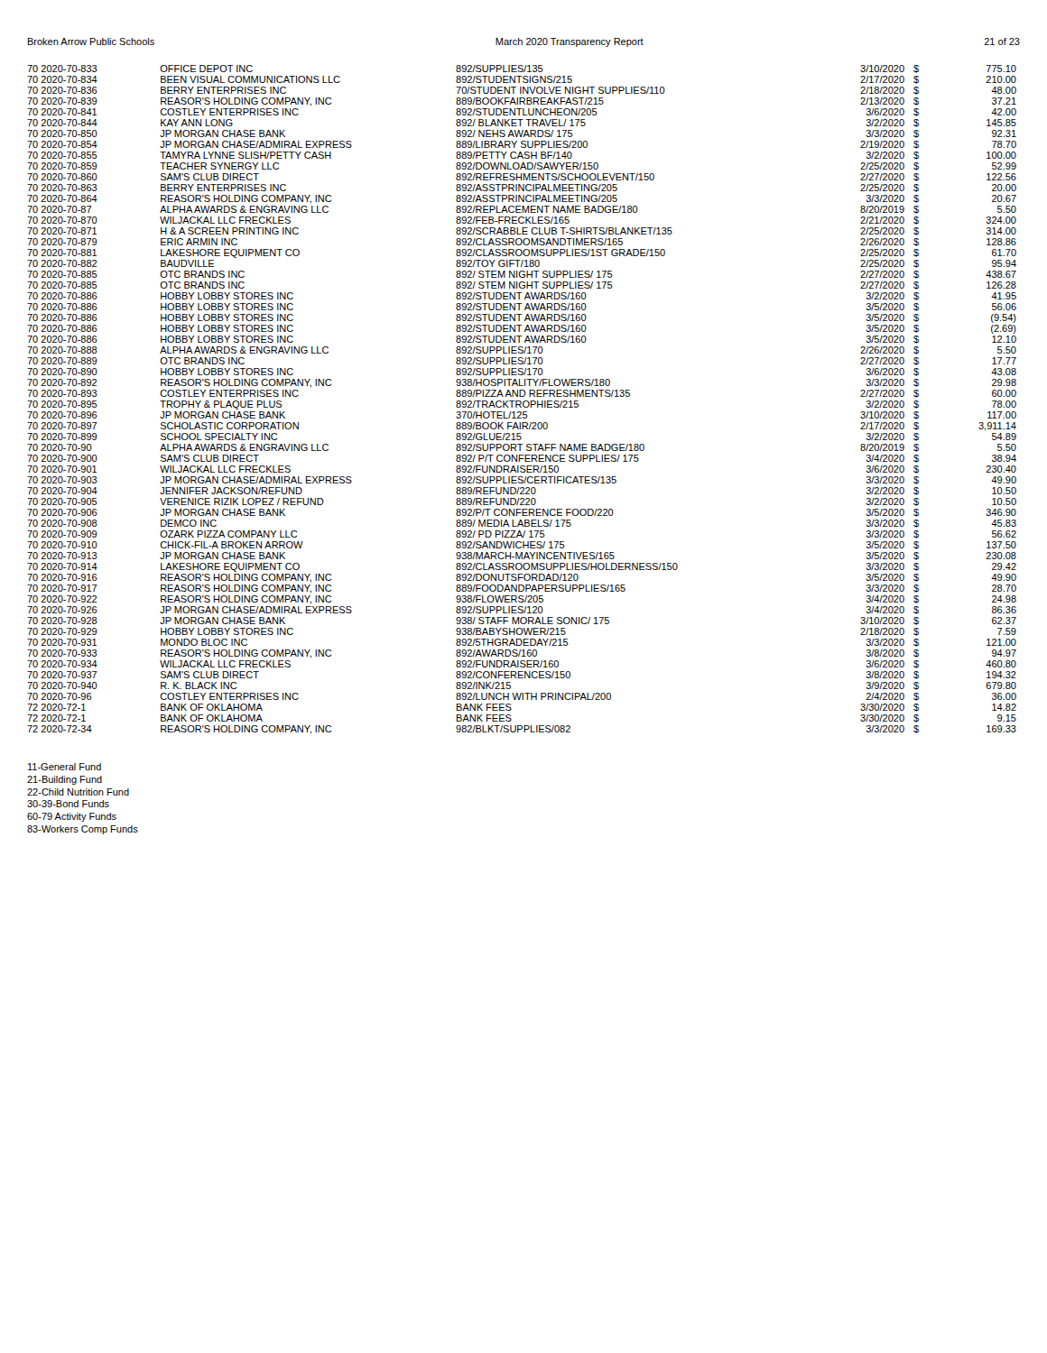Broken Arrow Public Schools
March 2020 Transparency Report
21 of 23
| 70 2020-70-833 | OFFICE DEPOT INC | 892/SUPPLIES/135 | 3/10/2020 | $ | 775.10 |
| 70 2020-70-834 | BEEN VISUAL COMMUNICATIONS LLC | 892/STUDENTSIGNS/215 | 2/17/2020 | $ | 210.00 |
| 70 2020-70-836 | BERRY ENTERPRISES INC | 70/STUDENT INVOLVE NIGHT SUPPLIES/110 | 2/18/2020 | $ | 48.00 |
| 70 2020-70-839 | REASOR'S HOLDING COMPANY, INC | 889/BOOKFAIRBREAKFAST/215 | 2/13/2020 | $ | 37.21 |
| 70 2020-70-841 | COSTLEY ENTERPRISES INC | 892/STUDENTLUNCHEON/205 | 3/6/2020 | $ | 42.00 |
| 70 2020-70-844 | KAY ANN LONG | 892/ BLANKET TRAVEL/ 175 | 3/2/2020 | $ | 145.85 |
| 70 2020-70-850 | JP MORGAN CHASE BANK | 892/ NEHS AWARDS/ 175 | 3/3/2020 | $ | 92.31 |
| 70 2020-70-854 | JP MORGAN CHASE/ADMIRAL EXPRESS | 889/LIBRARY SUPPLIES/200 | 2/19/2020 | $ | 78.70 |
| 70 2020-70-855 | TAMYRA LYNNE SLISH/PETTY CASH | 889/PETTY CASH BF/140 | 3/2/2020 | $ | 100.00 |
| 70 2020-70-859 | TEACHER SYNERGY LLC | 892/DOWNLOAD/SAWYER/150 | 2/25/2020 | $ | 52.99 |
| 70 2020-70-860 | SAM'S CLUB DIRECT | 892/REFRESHMENTS/SCHOOLEVENT/150 | 2/27/2020 | $ | 122.56 |
| 70 2020-70-863 | BERRY ENTERPRISES INC | 892/ASSTPRINCIPALMEETING/205 | 2/25/2020 | $ | 20.00 |
| 70 2020-70-864 | REASOR'S HOLDING COMPANY, INC | 892/ASSTPRINCIPALMEETING/205 | 3/3/2020 | $ | 20.67 |
| 70 2020-70-87 | ALPHA AWARDS & ENGRAVING LLC | 892/REPLACEMENT NAME BADGE/180 | 8/20/2019 | $ | 5.50 |
| 70 2020-70-870 | WILJACKAL LLC FRECKLES | 892/FEB-FRECKLES/165 | 2/21/2020 | $ | 324.00 |
| 70 2020-70-871 | H & A SCREEN PRINTING INC | 892/SCRABBLE CLUB T-SHIRTS/BLANKET/135 | 2/25/2020 | $ | 314.00 |
| 70 2020-70-879 | ERIC ARMIN INC | 892/CLASSROOMSANDTIMERS/165 | 2/26/2020 | $ | 128.86 |
| 70 2020-70-881 | LAKESHORE EQUIPMENT CO | 892/CLASSROOMSUPPLIES/1ST GRADE/150 | 2/25/2020 | $ | 61.70 |
| 70 2020-70-882 | BAUDVILLE | 892/TOY GIFT/180 | 2/25/2020 | $ | 95.94 |
| 70 2020-70-885 | OTC BRANDS INC | 892/ STEM NIGHT SUPPLIES/ 175 | 2/27/2020 | $ | 438.67 |
| 70 2020-70-885 | OTC BRANDS INC | 892/ STEM NIGHT SUPPLIES/ 175 | 2/27/2020 | $ | 126.28 |
| 70 2020-70-886 | HOBBY LOBBY STORES INC | 892/STUDENT AWARDS/160 | 3/2/2020 | $ | 41.95 |
| 70 2020-70-886 | HOBBY LOBBY STORES INC | 892/STUDENT AWARDS/160 | 3/5/2020 | $ | 56.06 |
| 70 2020-70-886 | HOBBY LOBBY STORES INC | 892/STUDENT AWARDS/160 | 3/5/2020 | $ | (9.54) |
| 70 2020-70-886 | HOBBY LOBBY STORES INC | 892/STUDENT AWARDS/160 | 3/5/2020 | $ | (2.69) |
| 70 2020-70-886 | HOBBY LOBBY STORES INC | 892/STUDENT AWARDS/160 | 3/5/2020 | $ | 12.10 |
| 70 2020-70-888 | ALPHA AWARDS & ENGRAVING LLC | 892/SUPPLIES/170 | 2/26/2020 | $ | 5.50 |
| 70 2020-70-889 | OTC BRANDS INC | 892/SUPPLIES/170 | 2/27/2020 | $ | 17.77 |
| 70 2020-70-890 | HOBBY LOBBY STORES INC | 892/SUPPLIES/170 | 3/6/2020 | $ | 43.08 |
| 70 2020-70-892 | REASOR'S HOLDING COMPANY, INC | 938/HOSPITALITY/FLOWERS/180 | 3/3/2020 | $ | 29.98 |
| 70 2020-70-893 | COSTLEY ENTERPRISES INC | 889/PIZZA AND REFRESHMENTS/135 | 2/27/2020 | $ | 60.00 |
| 70 2020-70-895 | TROPHY & PLAQUE PLUS | 892/TRACKTROPHIES/215 | 3/2/2020 | $ | 78.00 |
| 70 2020-70-896 | JP MORGAN CHASE BANK | 370/HOTEL/125 | 3/10/2020 | $ | 117.00 |
| 70 2020-70-897 | SCHOLASTIC CORPORATION | 889/BOOK FAIR/200 | 2/17/2020 | $ | 3,911.14 |
| 70 2020-70-899 | SCHOOL SPECIALTY INC | 892/GLUE/215 | 3/2/2020 | $ | 54.89 |
| 70 2020-70-90 | ALPHA AWARDS & ENGRAVING LLC | 892/SUPPORT STAFF NAME BADGE/180 | 8/20/2019 | $ | 5.50 |
| 70 2020-70-900 | SAM'S CLUB DIRECT | 892/ P/T CONFERENCE SUPPLIES/ 175 | 3/4/2020 | $ | 38.94 |
| 70 2020-70-901 | WILJACKAL LLC FRECKLES | 892/FUNDRAISER/150 | 3/6/2020 | $ | 230.40 |
| 70 2020-70-903 | JP MORGAN CHASE/ADMIRAL EXPRESS | 892/SUPPLIES/CERTIFICATES/135 | 3/3/2020 | $ | 49.90 |
| 70 2020-70-904 | JENNIFER JACKSON/REFUND | 889/REFUND/220 | 3/2/2020 | $ | 10.50 |
| 70 2020-70-905 | VERENICE RIZIK LOPEZ / REFUND | 889/REFUND/220 | 3/2/2020 | $ | 10.50 |
| 70 2020-70-906 | JP MORGAN CHASE BANK | 892/P/T CONFERENCE FOOD/220 | 3/5/2020 | $ | 346.90 |
| 70 2020-70-908 | DEMCO INC | 889/ MEDIA LABELS/ 175 | 3/3/2020 | $ | 45.83 |
| 70 2020-70-909 | OZARK PIZZA COMPANY LLC | 892/ PD PIZZA/ 175 | 3/3/2020 | $ | 56.62 |
| 70 2020-70-910 | CHICK-FIL-A BROKEN ARROW | 892/SANDWICHES/ 175 | 3/5/2020 | $ | 137.50 |
| 70 2020-70-913 | JP MORGAN CHASE BANK | 938/MARCH-MAYINCENTIVES/165 | 3/5/2020 | $ | 230.08 |
| 70 2020-70-914 | LAKESHORE EQUIPMENT CO | 892/CLASSROOMSUPPLIES/HOLDERNESS/150 | 3/3/2020 | $ | 29.42 |
| 70 2020-70-916 | REASOR'S HOLDING COMPANY, INC | 892/DONUTSFORDAD/120 | 3/5/2020 | $ | 49.90 |
| 70 2020-70-917 | REASOR'S HOLDING COMPANY, INC | 889/FOODANDPAPERSUPPLIES/165 | 3/3/2020 | $ | 28.70 |
| 70 2020-70-922 | REASOR'S HOLDING COMPANY, INC | 938/FLOWERS/205 | 3/4/2020 | $ | 24.98 |
| 70 2020-70-926 | JP MORGAN CHASE/ADMIRAL EXPRESS | 892/SUPPLIES/120 | 3/4/2020 | $ | 86.36 |
| 70 2020-70-928 | JP MORGAN CHASE BANK | 938/ STAFF MORALE SONIC/ 175 | 3/10/2020 | $ | 62.37 |
| 70 2020-70-929 | HOBBY LOBBY STORES INC | 938/BABYSHOWER/215 | 2/18/2020 | $ | 7.59 |
| 70 2020-70-931 | MONDO BLOC INC | 892/5THGRADEDAY/215 | 3/3/2020 | $ | 121.00 |
| 70 2020-70-933 | REASOR'S HOLDING COMPANY, INC | 892/AWARDS/160 | 3/8/2020 | $ | 94.97 |
| 70 2020-70-934 | WILJACKAL LLC FRECKLES | 892/FUNDRAISER/160 | 3/6/2020 | $ | 460.80 |
| 70 2020-70-937 | SAM'S CLUB DIRECT | 892/CONFERENCES/150 | 3/8/2020 | $ | 194.32 |
| 70 2020-70-940 | R. K. BLACK INC | 892/INK/215 | 3/9/2020 | $ | 679.80 |
| 70 2020-70-96 | COSTLEY ENTERPRISES INC | 892/LUNCH WITH PRINCIPAL/200 | 2/4/2020 | $ | 36.00 |
| 72 2020-72-1 | BANK OF OKLAHOMA | BANK FEES | 3/30/2020 | $ | 14.82 |
| 72 2020-72-1 | BANK OF OKLAHOMA | BANK FEES | 3/30/2020 | $ | 9.15 |
| 72 2020-72-34 | REASOR'S HOLDING COMPANY, INC | 982/BLKT/SUPPLIES/082 | 3/3/2020 | $ | 169.33 |
11-General Fund
21-Building Fund
22-Child Nutrition Fund
30-39-Bond Funds
60-79 Activity Funds
83-Workers Comp Funds